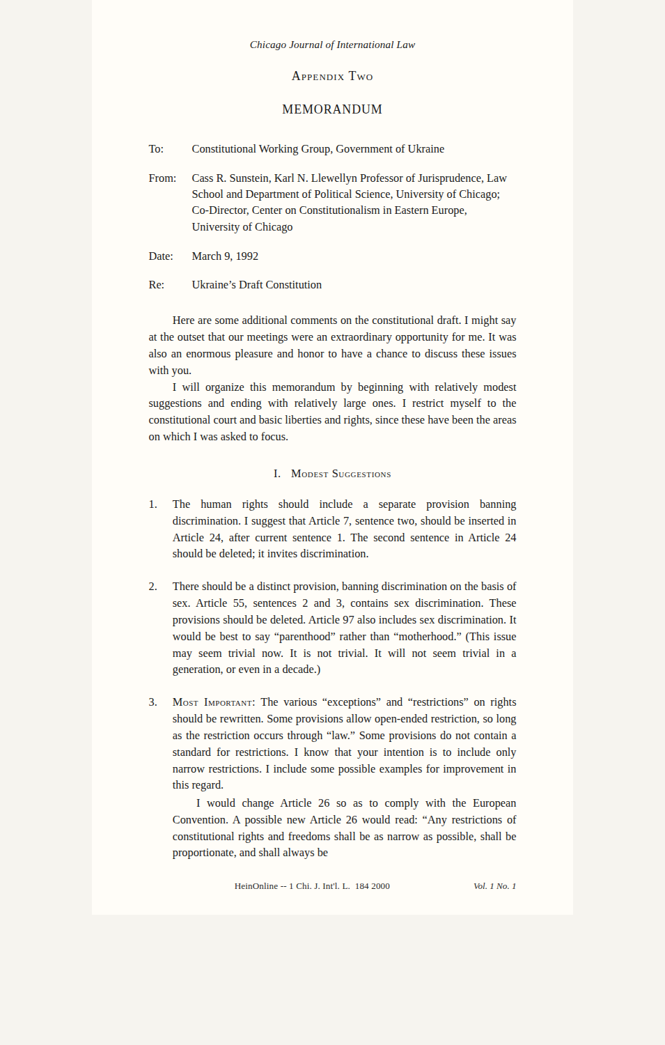Chicago Journal of International Law
Appendix Two
MEMORANDUM
| To: | Constitutional Working Group, Government of Ukraine |
| From: | Cass R. Sunstein, Karl N. Llewellyn Professor of Jurisprudence, Law School and Department of Political Science, University of Chicago; Co-Director, Center on Constitutionalism in Eastern Europe, University of Chicago |
| Date: | March 9, 1992 |
| Re: | Ukraine’s Draft Constitution |
Here are some additional comments on the constitutional draft. I might say at the outset that our meetings were an extraordinary opportunity for me. It was also an enormous pleasure and honor to have a chance to discuss these issues with you.
I will organize this memorandum by beginning with relatively modest suggestions and ending with relatively large ones. I restrict myself to the constitutional court and basic liberties and rights, since these have been the areas on which I was asked to focus.
I. Modest Suggestions
1.
The human rights should include a separate provision banning discrimination. I suggest that Article 7, sentence two, should be inserted in Article 24, after current sentence 1. The second sentence in Article 24 should be deleted; it invites discrimination.
2.
There should be a distinct provision, banning discrimination on the basis of sex. Article 55, sentences 2 and 3, contains sex discrimination. These provisions should be deleted. Article 97 also includes sex discrimination. It would be best to say “parenthood” rather than “motherhood.” (This issue may seem trivial now. It is not trivial. It will not seem trivial in a generation, or even in a decade.)
3.
Most Important: The various “exceptions” and “restrictions” on rights should be rewritten. Some provisions allow open-ended restriction, so long as the restriction occurs through “law.” Some provisions do not contain a standard for restrictions. I know that your intention is to include only narrow restrictions. I include some possible examples for improvement in this regard.
I would change Article 26 so as to comply with the European Convention. A possible new Article 26 would read: “Any restrictions of constitutional rights and freedoms shall be as narrow as possible, shall be proportionate, and shall always be
HeinOnline -- 1 Chi. J. Int'l. L. 184 2000
Vol. 1 No. 1